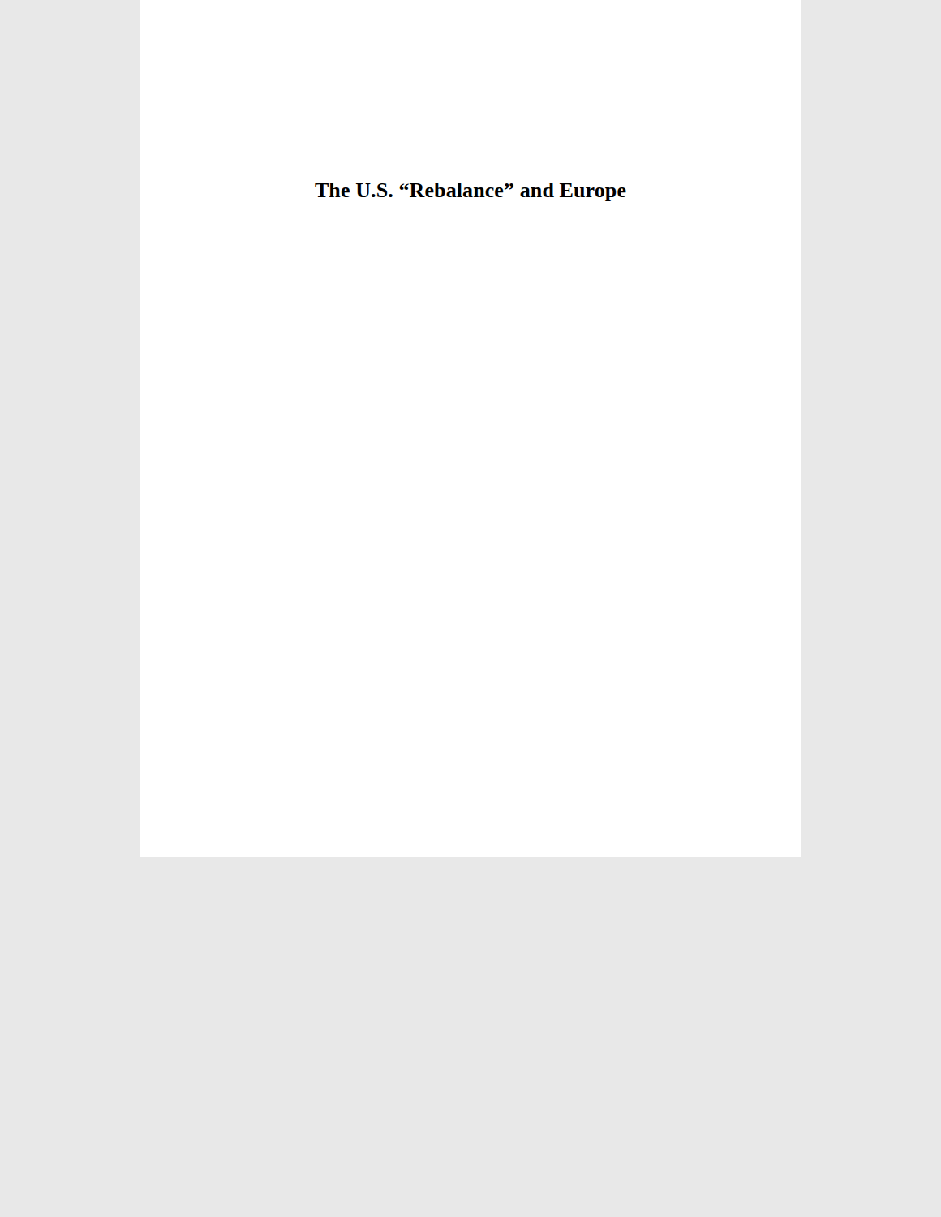The U.S. “Rebalance” and Europe